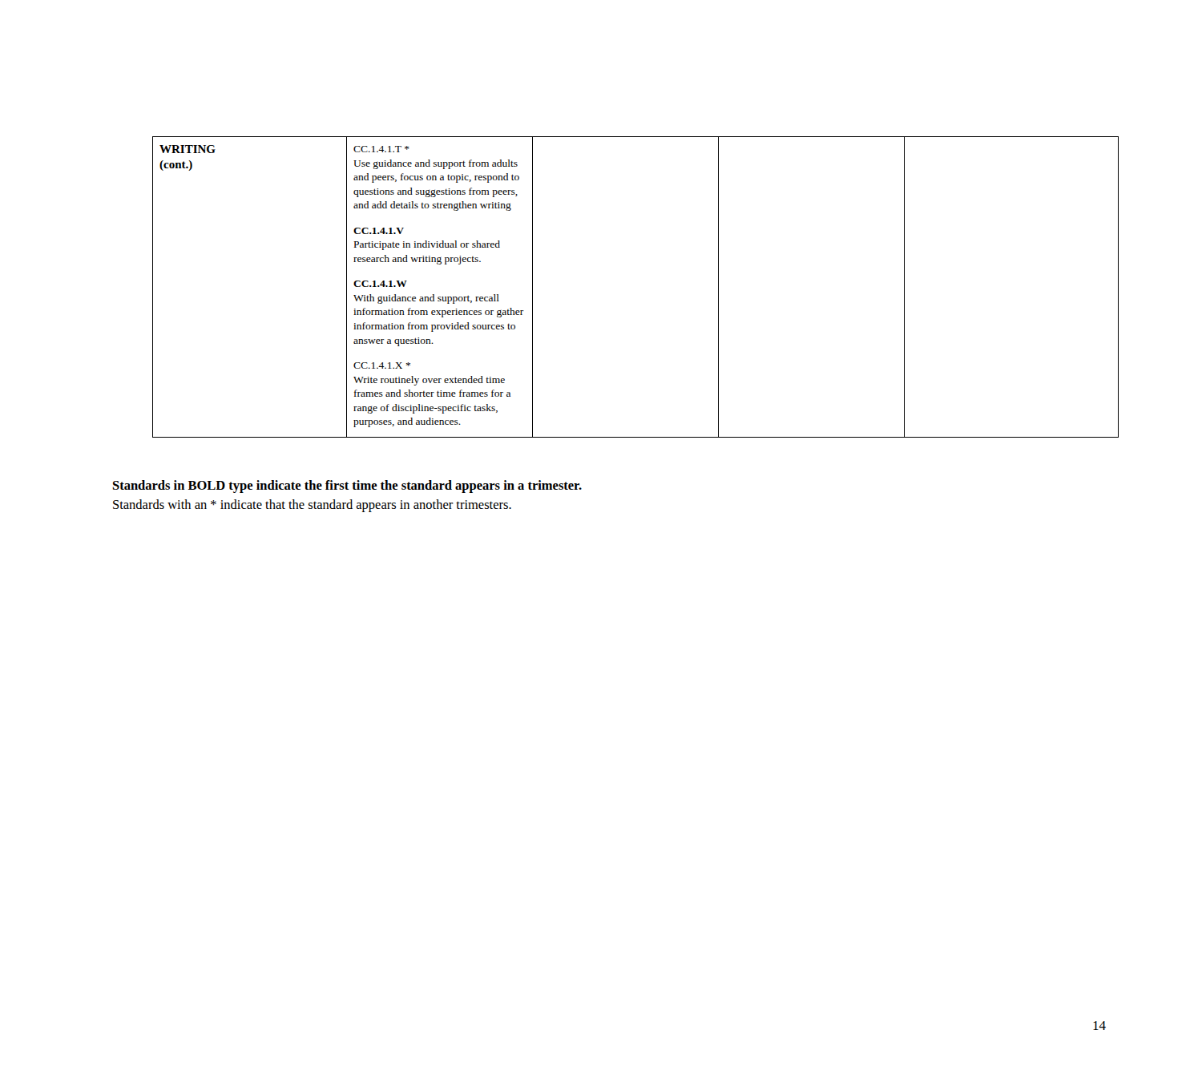| WRITING (cont.) | CC.1.4.1.T * Use guidance and support from adults and peers, focus on a topic, respond to questions and suggestions from peers, and add details to strengthen writing CC.1.4.1.V Participate in individual or shared research and writing projects. CC.1.4.1.W With guidance and support, recall information from experiences or gather information from provided sources to answer a question. CC.1.4.1.X * Write routinely over extended time frames and shorter time frames for a range of discipline-specific tasks, purposes, and audiences. | | | |
Standards in BOLD type indicate the first time the standard appears in a trimester.
Standards with an * indicate that the standard appears in another trimesters.
14